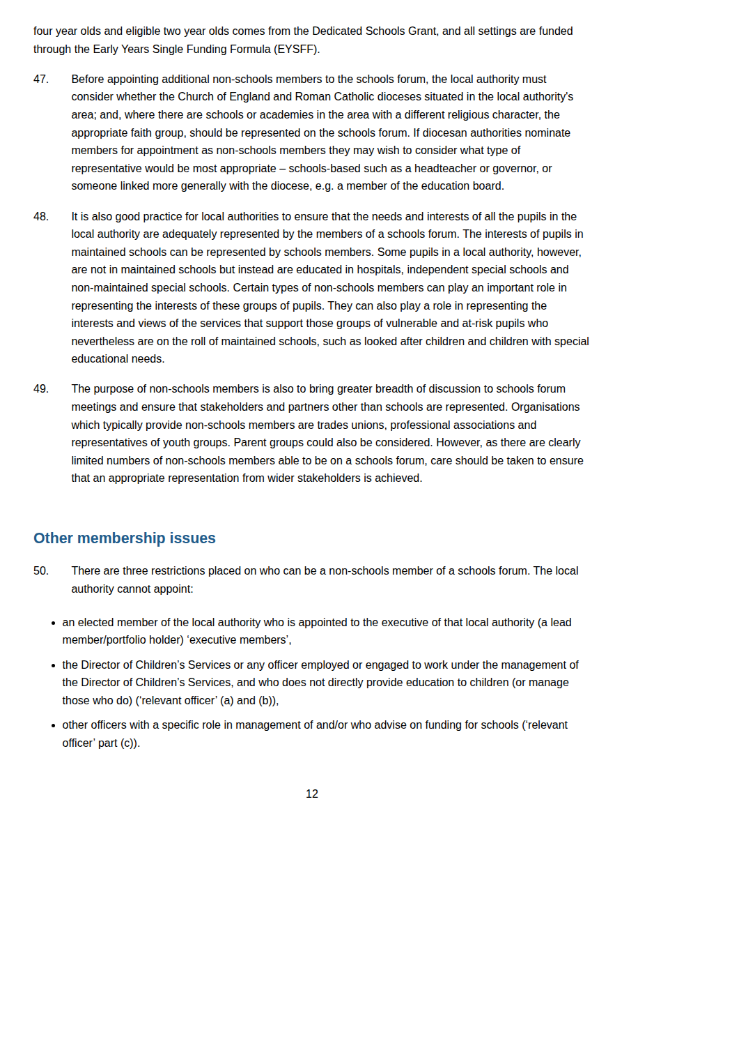four year olds and eligible two year olds comes from the Dedicated Schools Grant, and all settings are funded through the Early Years Single Funding Formula (EYSFF).
47.
Before appointing additional non-schools members to the schools forum, the local authority must consider whether the Church of England and Roman Catholic dioceses situated in the local authority's area; and, where there are schools or academies in the area with a different religious character, the appropriate faith group, should be represented on the schools forum. If diocesan authorities nominate members for appointment as non-schools members they may wish to consider what type of representative would be most appropriate – schools-based such as a headteacher or governor, or someone linked more generally with the diocese, e.g. a member of the education board.
48.
It is also good practice for local authorities to ensure that the needs and interests of all the pupils in the local authority are adequately represented by the members of a schools forum. The interests of pupils in maintained schools can be represented by schools members. Some pupils in a local authority, however, are not in maintained schools but instead are educated in hospitals, independent special schools and non-maintained special schools. Certain types of non-schools members can play an important role in representing the interests of these groups of pupils. They can also play a role in representing the interests and views of the services that support those groups of vulnerable and at-risk pupils who nevertheless are on the roll of maintained schools, such as looked after children and children with special educational needs.
49.
The purpose of non-schools members is also to bring greater breadth of discussion to schools forum meetings and ensure that stakeholders and partners other than schools are represented. Organisations which typically provide non-schools members are trades unions, professional associations and representatives of youth groups. Parent groups could also be considered. However, as there are clearly limited numbers of non-schools members able to be on a schools forum, care should be taken to ensure that an appropriate representation from wider stakeholders is achieved.
Other membership issues
50.
There are three restrictions placed on who can be a non-schools member of a schools forum. The local authority cannot appoint:
an elected member of the local authority who is appointed to the executive of that local authority (a lead member/portfolio holder) ‘executive members’,
the Director of Children’s Services or any officer employed or engaged to work under the management of the Director of Children’s Services, and who does not directly provide education to children (or manage those who do) (‘relevant officer’ (a) and (b)),
other officers with a specific role in management of and/or who advise on funding for schools (‘relevant officer’ part (c)).
12